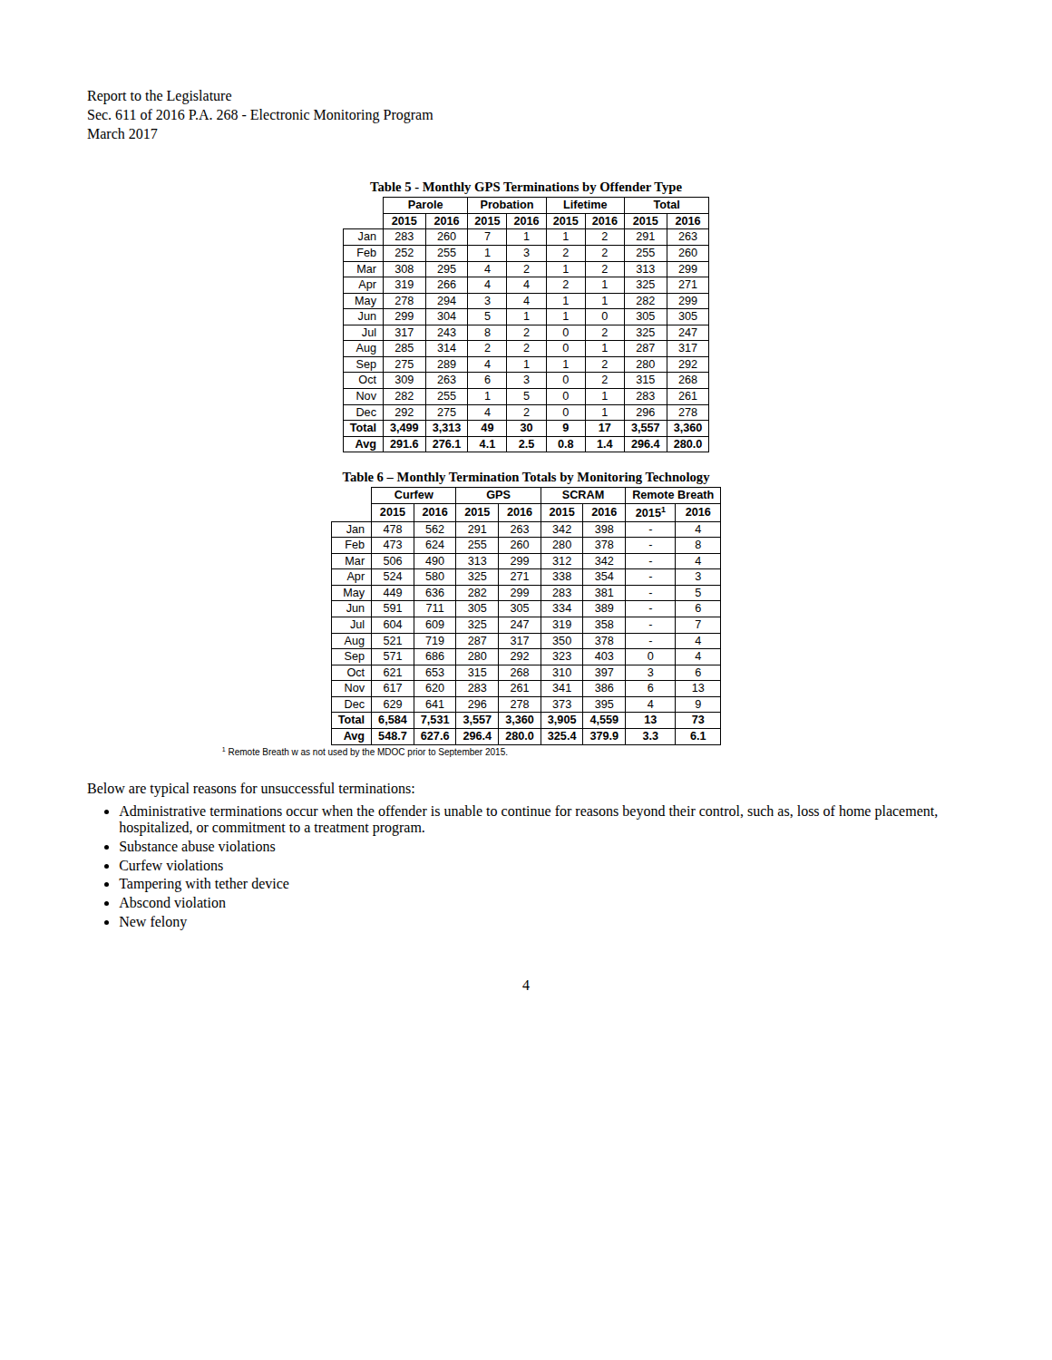Report to the Legislature
Sec. 611 of 2016 P.A. 268 - Electronic Monitoring Program
March 2017
Table 5 - Monthly GPS Terminations by Offender Type
| | Parole | Probation | Lifetime | Total |
| --- | --- | --- | --- | --- |
| | 2015 | 2016 | 2015 | 2016 | 2015 | 2016 | 2015 | 2016 |
| Jan | 283 | 260 | 7 | 1 | 1 | 2 | 291 | 263 |
| Feb | 252 | 255 | 1 | 3 | 2 | 2 | 255 | 260 |
| Mar | 308 | 295 | 4 | 2 | 1 | 2 | 313 | 299 |
| Apr | 319 | 266 | 4 | 4 | 2 | 1 | 325 | 271 |
| May | 278 | 294 | 3 | 4 | 1 | 1 | 282 | 299 |
| Jun | 299 | 304 | 5 | 1 | 1 | 0 | 305 | 305 |
| Jul | 317 | 243 | 8 | 2 | 0 | 2 | 325 | 247 |
| Aug | 285 | 314 | 2 | 2 | 0 | 1 | 287 | 317 |
| Sep | 275 | 289 | 4 | 1 | 1 | 2 | 280 | 292 |
| Oct | 309 | 263 | 6 | 3 | 0 | 2 | 315 | 268 |
| Nov | 282 | 255 | 1 | 5 | 0 | 1 | 283 | 261 |
| Dec | 292 | 275 | 4 | 2 | 0 | 1 | 296 | 278 |
| Total | 3,499 | 3,313 | 49 | 30 | 9 | 17 | 3,557 | 3,360 |
| Avg | 291.6 | 276.1 | 4.1 | 2.5 | 0.8 | 1.4 | 296.4 | 280.0 |
Table 6 – Monthly Termination Totals by Monitoring Technology
| | Curfew | GPS | SCRAM | Remote Breath |
| --- | --- | --- | --- | --- |
| | 2015 | 2016 | 2015 | 2016 | 2015 | 2016 | 2015 1 | 2016 |
| Jan | 478 | 562 | 291 | 263 | 342 | 398 | - | 4 |
| Feb | 473 | 624 | 255 | 260 | 280 | 378 | - | 8 |
| Mar | 506 | 490 | 313 | 299 | 312 | 342 | - | 4 |
| Apr | 524 | 580 | 325 | 271 | 338 | 354 | - | 3 |
| May | 449 | 636 | 282 | 299 | 283 | 381 | - | 5 |
| Jun | 591 | 711 | 305 | 305 | 334 | 389 | - | 6 |
| Jul | 604 | 609 | 325 | 247 | 319 | 358 | - | 7 |
| Aug | 521 | 719 | 287 | 317 | 350 | 378 | - | 4 |
| Sep | 571 | 686 | 280 | 292 | 323 | 403 | 0 | 4 |
| Oct | 621 | 653 | 315 | 268 | 310 | 397 | 3 | 6 |
| Nov | 617 | 620 | 283 | 261 | 341 | 386 | 6 | 13 |
| Dec | 629 | 641 | 296 | 278 | 373 | 395 | 4 | 9 |
| Total | 6,584 | 7,531 | 3,557 | 3,360 | 3,905 | 4,559 | 13 | 73 |
| Avg | 548.7 | 627.6 | 296.4 | 280.0 | 325.4 | 379.9 | 3.3 | 6.1 |
1 Remote Breath w as not used by the MDOC prior to September 2015.
Below are typical reasons for unsuccessful terminations:
Administrative terminations occur when the offender is unable to continue for reasons beyond their control, such as, loss of home placement, hospitalized, or commitment to a treatment program.
Substance abuse violations
Curfew violations
Tampering with tether device
Abscond violation
New felony
4